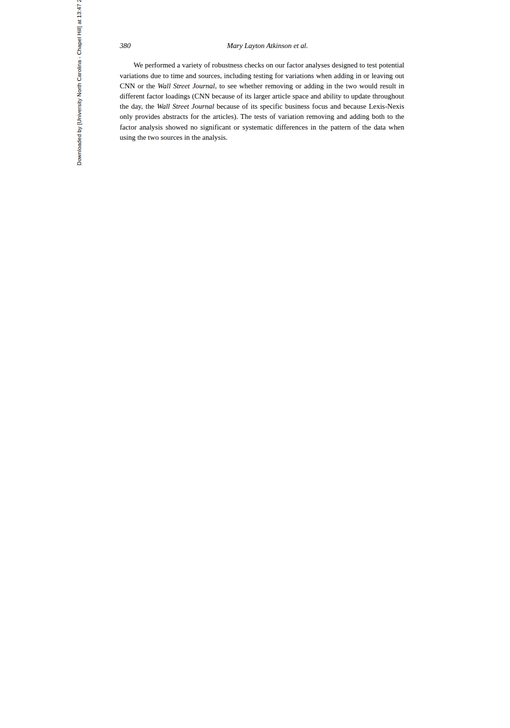Downloaded by [University North Carolina - Chapel Hill] at 13:47 22 April 2014
380 Mary Layton Atkinson et al.
We performed a variety of robustness checks on our factor analyses designed to test potential variations due to time and sources, including testing for variations when adding in or leaving out CNN or the Wall Street Journal, to see whether removing or adding in the two would result in different factor loadings (CNN because of its larger article space and ability to update throughout the day, the Wall Street Journal because of its specific business focus and because Lexis-Nexis only provides abstracts for the articles). The tests of variation removing and adding both to the factor analysis showed no significant or systematic differences in the pattern of the data when using the two sources in the analysis.